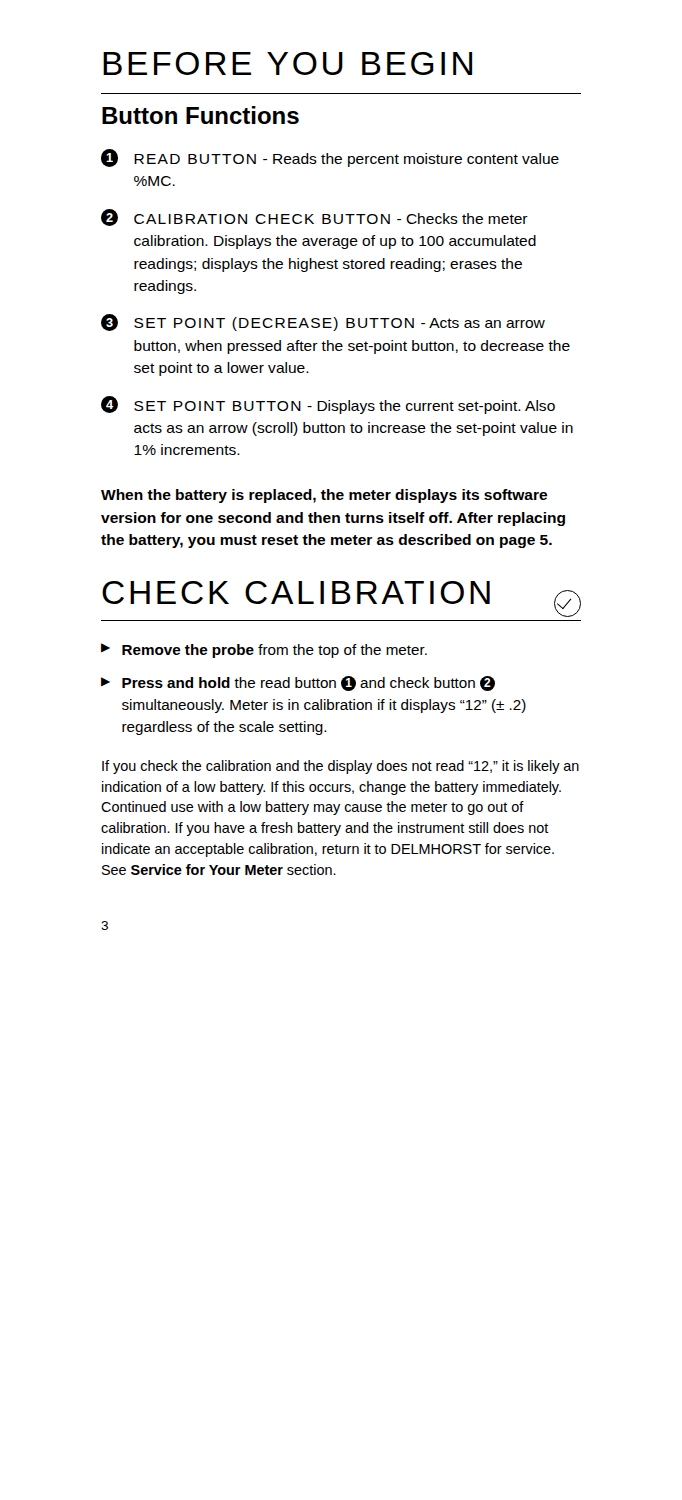BEFORE YOU BEGIN
Button Functions
1 READ BUTTON - Reads the percent moisture content value %MC.
2 CALIBRATION CHECK BUTTON - Checks the meter calibration. Displays the average of up to 100 accumulated readings; displays the highest stored reading; erases the readings.
3 SET POINT (DECREASE) BUTTON - Acts as an arrow button, when pressed after the set-point button, to decrease the set point to a lower value.
4 SET POINT BUTTON - Displays the current set-point. Also acts as an arrow (scroll) button to increase the set-point value in 1% increments.
When the battery is replaced, the meter displays its software version for one second and then turns itself off. After replacing the battery, you must reset the meter as described on page 5.
CHECK CALIBRATION
Remove the probe from the top of the meter.
Press and hold the read button 1 and check button 2 simultaneously. Meter is in calibration if it displays “12” (± .2) regardless of the scale setting.
If you check the calibration and the display does not read “12,” it is likely an indication of a low battery. If this occurs, change the battery immediately. Continued use with a low battery may cause the meter to go out of calibration. If you have a fresh battery and the instrument still does not indicate an acceptable calibration, return it to DELMHORST for service. See Service for Your Meter section.
3